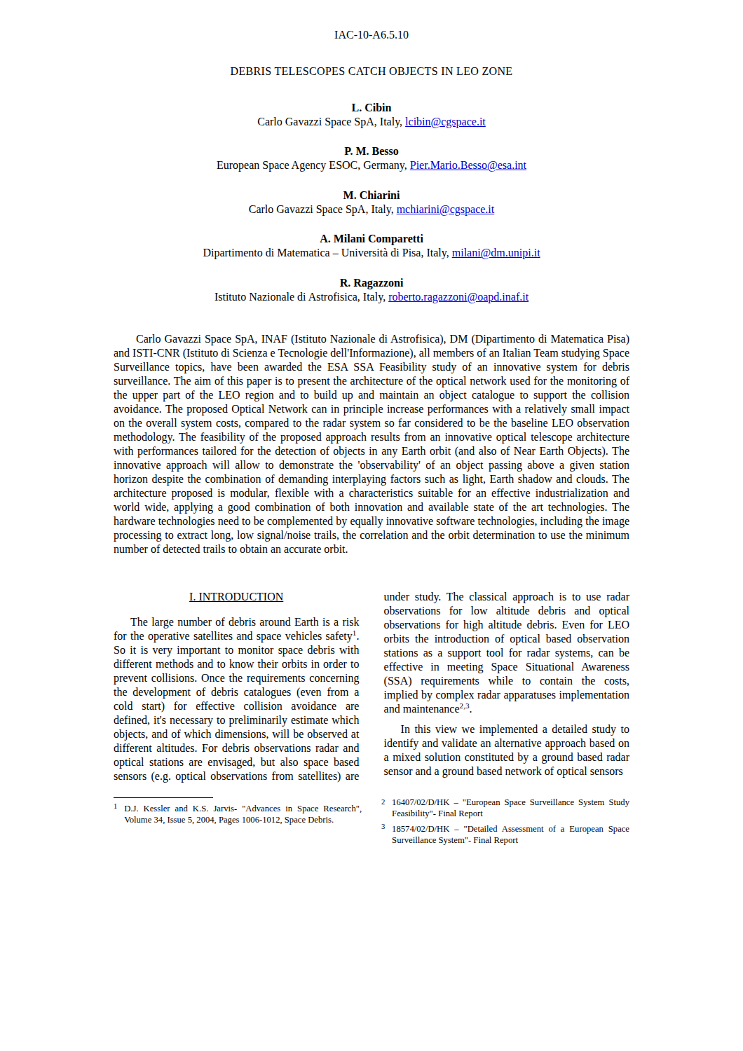IAC-10-A6.5.10
Debris Telescopes Catch Objects in LEO Zone
L. Cibin
Carlo Gavazzi Space SpA, Italy, lcibin@cgspace.it
P. M. Besso
European Space Agency ESOC, Germany, Pier.Mario.Besso@esa.int
M. Chiarini
Carlo Gavazzi Space SpA, Italy, mchiarini@cgspace.it
A. Milani Comparetti
Dipartimento di Matematica – Università di Pisa, Italy, milani@dm.unipi.it
R. Ragazzoni
Istituto Nazionale di Astrofisica, Italy, roberto.ragazzoni@oapd.inaf.it
Carlo Gavazzi Space SpA, INAF (Istituto Nazionale di Astrofisica), DM (Dipartimento di Matematica Pisa) and ISTI-CNR (Istituto di Scienza e Tecnologie dell'Informazione), all members of an Italian Team studying Space Surveillance topics, have been awarded the ESA SSA Feasibility study of an innovative system for debris surveillance. The aim of this paper is to present the architecture of the optical network used for the monitoring of the upper part of the LEO region and to build up and maintain an object catalogue to support the collision avoidance. The proposed Optical Network can in principle increase performances with a relatively small impact on the overall system costs, compared to the radar system so far considered to be the baseline LEO observation methodology. The feasibility of the proposed approach results from an innovative optical telescope architecture with performances tailored for the detection of objects in any Earth orbit (and also of Near Earth Objects). The innovative approach will allow to demonstrate the 'observability' of an object passing above a given station horizon despite the combination of demanding interplaying factors such as light, Earth shadow and clouds. The architecture proposed is modular, flexible with a characteristics suitable for an effective industrialization and world wide, applying a good combination of both innovation and available state of the art technologies. The hardware technologies need to be complemented by equally innovative software technologies, including the image processing to extract long, low signal/noise trails, the correlation and the orbit determination to use the minimum number of detected trails to obtain an accurate orbit.
I. Introduction
The large number of debris around Earth is a risk for the operative satellites and space vehicles safety1. So it is very important to monitor space debris with different methods and to know their orbits in order to prevent collisions. Once the requirements concerning the development of debris catalogues (even from a cold start) for effective collision avoidance are defined, it's necessary to preliminarily estimate which objects, and of which dimensions, will be observed at different altitudes. For debris observations radar and optical stations are envisaged, but also space based sensors (e.g. optical observations from satellites) are under study. The classical approach is to use radar observations for low altitude debris and optical observations for high altitude debris. Even for LEO orbits the introduction of optical based observation stations as a support tool for radar systems, can be effective in meeting Space Situational Awareness (SSA) requirements while to contain the costs, implied by complex radar apparatuses implementation and maintenance2,3.
In this view we implemented a detailed study to identify and validate an alternative approach based on a mixed solution constituted by a ground based radar sensor and a ground based network of optical sensors
1 D.J. Kessler and K.S. Jarvis- "Advances in Space Research", Volume 34, Issue 5, 2004, Pages 1006-1012, Space Debris.
2 16407/02/D/HK – "European Space Surveillance System Study Feasibility"- Final Report
3 18574/02/D/HK – "Detailed Assessment of a European Space Surveillance System"- Final Report